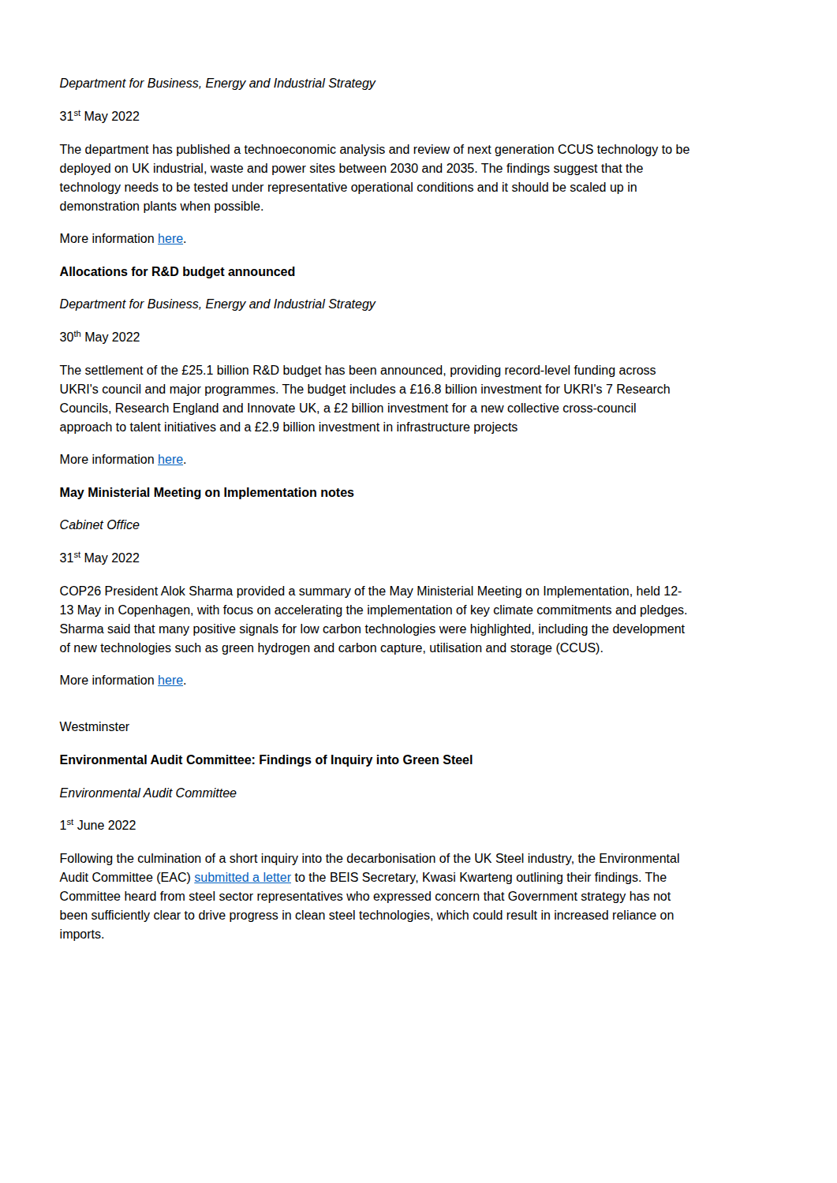Department for Business, Energy and Industrial Strategy
31st May 2022
The department has published a technoeconomic analysis and review of next generation CCUS technology to be deployed on UK industrial, waste and power sites between 2030 and 2035. The findings suggest that the technology needs to be tested under representative operational conditions and it should be scaled up in demonstration plants when possible.
More information here.
Allocations for R&D budget announced
Department for Business, Energy and Industrial Strategy
30th May 2022
The settlement of the £25.1 billion R&D budget has been announced, providing record-level funding across UKRI's council and major programmes. The budget includes a £16.8 billion investment for UKRI's 7 Research Councils, Research England and Innovate UK, a £2 billion investment for a new collective cross-council approach to talent initiatives and a £2.9 billion investment in infrastructure projects
More information here.
May Ministerial Meeting on Implementation notes
Cabinet Office
31st May 2022
COP26 President Alok Sharma provided a summary of the May Ministerial Meeting on Implementation, held 12-13 May in Copenhagen, with focus on accelerating the implementation of key climate commitments and pledges. Sharma said that many positive signals for low carbon technologies were highlighted, including the development of new technologies such as green hydrogen and carbon capture, utilisation and storage (CCUS).
More information here.
Westminster
Environmental Audit Committee: Findings of Inquiry into Green Steel
Environmental Audit Committee
1st June 2022
Following the culmination of a short inquiry into the decarbonisation of the UK Steel industry, the Environmental Audit Committee (EAC) submitted a letter to the BEIS Secretary, Kwasi Kwarteng outlining their findings. The Committee heard from steel sector representatives who expressed concern that Government strategy has not been sufficiently clear to drive progress in clean steel technologies, which could result in increased reliance on imports.